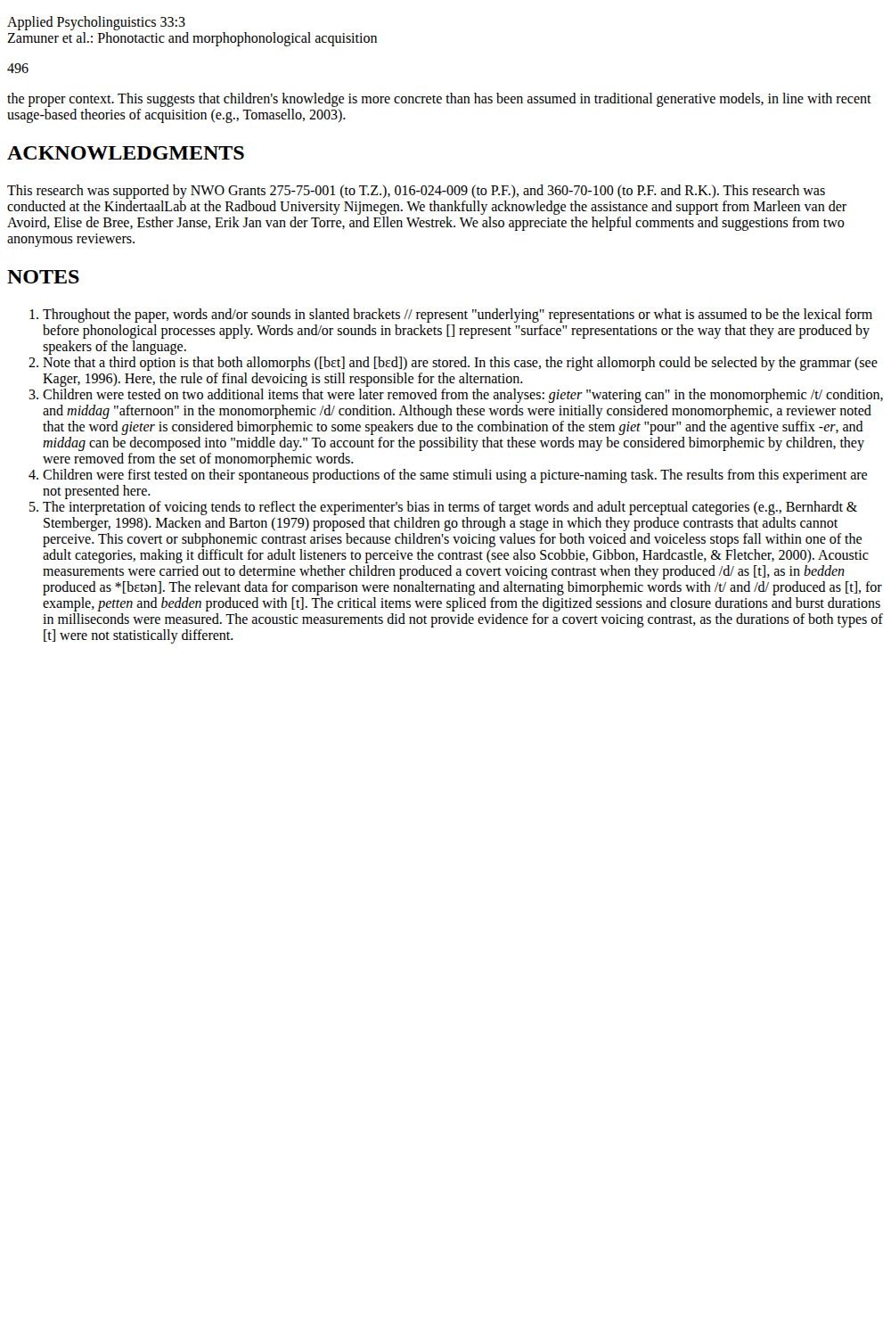Applied Psycholinguistics 33:3
Zamuner et al.: Phonotactic and morphophonological acquisition
496
the proper context. This suggests that children's knowledge is more concrete than has been assumed in traditional generative models, in line with recent usage-based theories of acquisition (e.g., Tomasello, 2003).
ACKNOWLEDGMENTS
This research was supported by NWO Grants 275-75-001 (to T.Z.), 016-024-009 (to P.F.), and 360-70-100 (to P.F. and R.K.). This research was conducted at the KindertaalLab at the Radboud University Nijmegen. We thankfully acknowledge the assistance and support from Marleen van der Avoird, Elise de Bree, Esther Janse, Erik Jan van der Torre, and Ellen Westrek. We also appreciate the helpful comments and suggestions from two anonymous reviewers.
NOTES
Throughout the paper, words and/or sounds in slanted brackets // represent "underlying" representations or what is assumed to be the lexical form before phonological processes apply. Words and/or sounds in brackets [] represent "surface" representations or the way that they are produced by speakers of the language.
Note that a third option is that both allomorphs ([bɛt] and [bɛd]) are stored. In this case, the right allomorph could be selected by the grammar (see Kager, 1996). Here, the rule of final devoicing is still responsible for the alternation.
Children were tested on two additional items that were later removed from the analyses: gieter "watering can" in the monomorphemic /t/ condition, and middag "afternoon" in the monomorphemic /d/ condition. Although these words were initially considered monomorphemic, a reviewer noted that the word gieter is considered bimorphemic to some speakers due to the combination of the stem giet "pour" and the agentive suffix -er, and middag can be decomposed into "middle day." To account for the possibility that these words may be considered bimorphemic by children, they were removed from the set of monomorphemic words.
Children were first tested on their spontaneous productions of the same stimuli using a picture-naming task. The results from this experiment are not presented here.
The interpretation of voicing tends to reflect the experimenter's bias in terms of target words and adult perceptual categories (e.g., Bernhardt & Stemberger, 1998). Macken and Barton (1979) proposed that children go through a stage in which they produce contrasts that adults cannot perceive. This covert or subphonemic contrast arises because children's voicing values for both voiced and voiceless stops fall within one of the adult categories, making it difficult for adult listeners to perceive the contrast (see also Scobbie, Gibbon, Hardcastle, & Fletcher, 2000). Acoustic measurements were carried out to determine whether children produced a covert voicing contrast when they produced /d/ as [t], as in bedden produced as *[bɛtən]. The relevant data for comparison were nonalternating and alternating bimorphemic words with /t/ and /d/ produced as [t], for example, petten and bedden produced with [t]. The critical items were spliced from the digitized sessions and closure durations and burst durations in milliseconds were measured. The acoustic measurements did not provide evidence for a covert voicing contrast, as the durations of both types of [t] were not statistically different.